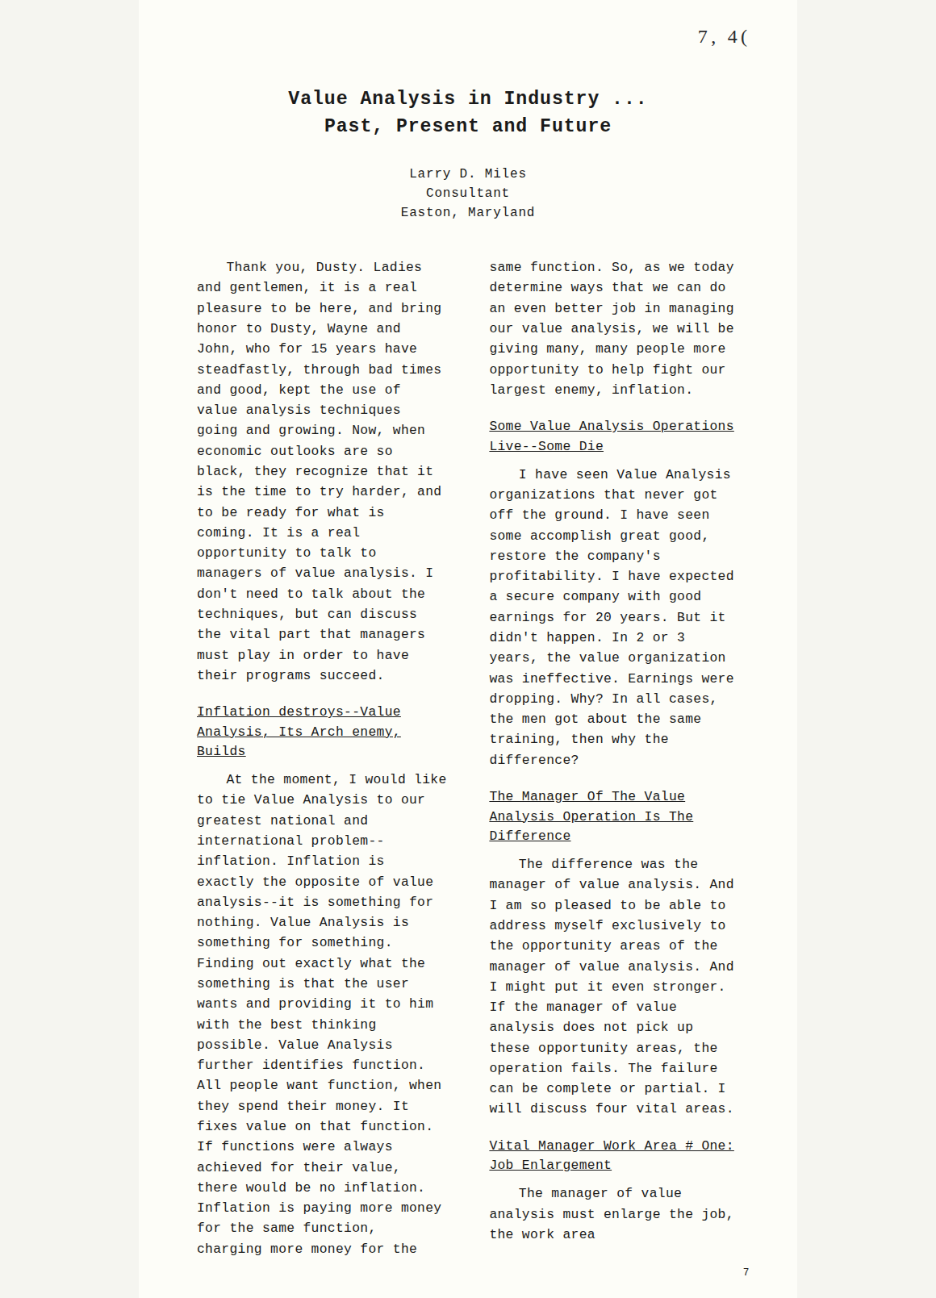7, 4(
Value Analysis in Industry ...
Past, Present and Future
Larry D. Miles
Consultant
Easton, Maryland
Thank you, Dusty. Ladies and gentlemen, it is a real pleasure to be here, and bring honor to Dusty, Wayne and John, who for 15 years have steadfastly, through bad times and good, kept the use of value analysis techniques going and growing. Now, when economic outlooks are so black, they recognize that it is the time to try harder, and to be ready for what is coming. It is a real opportunity to talk to managers of value analysis. I don't need to talk about the techniques, but can discuss the vital part that managers must play in order to have their programs succeed.
Inflation destroys--Value Analysis, Its Arch enemy, Builds
At the moment, I would like to tie Value Analysis to our greatest national and international problem--inflation. Inflation is exactly the opposite of value analysis--it is something for nothing. Value Analysis is something for something. Finding out exactly what the something is that the user wants and providing it to him with the best thinking possible. Value Analysis further identifies function. All people want function, when they spend their money. It fixes value on that function. If functions were always achieved for their value, there would be no inflation. Inflation is paying more money for the same function, charging more money for the same function. So, as we today determine ways that we can do an even better job in managing our value analysis, we will be giving many, many people more opportunity to help fight our largest enemy, inflation.
Some Value Analysis Operations Live--Some Die
I have seen Value Analysis organizations that never got off the ground. I have seen some accomplish great good, restore the company's profitability. I have expected a secure company with good earnings for 20 years. But it didn't happen. In 2 or 3 years, the value organization was ineffective. Earnings were dropping. Why? In all cases, the men got about the same training, then why the difference?
The Manager Of The Value Analysis Operation Is The Difference
The difference was the manager of value analysis. And I am so pleased to be able to address myself exclusively to the opportunity areas of the manager of value analysis. And I might put it even stronger. If the manager of value analysis does not pick up these opportunity areas, the operation fails. The failure can be complete or partial. I will discuss four vital areas.
Vital Manager Work Area # One: Job Enlargement
The manager of value analysis must enlarge the job, the work area
7